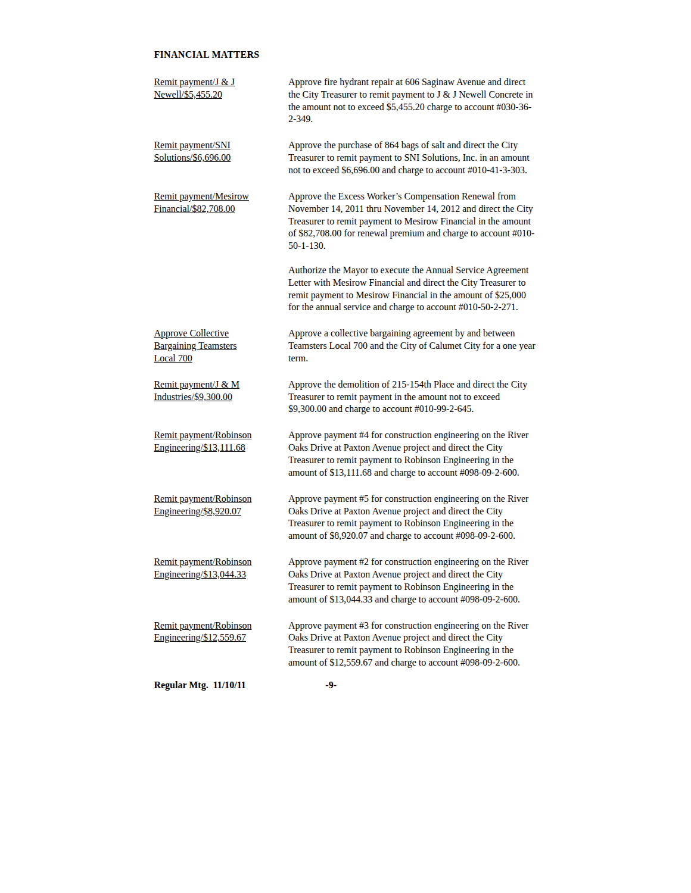FINANCIAL MATTERS
| Remit payment/J & J Newell/$5,455.20 | Approve fire hydrant repair at 606 Saginaw Avenue and direct the City Treasurer to remit payment to J & J Newell Concrete in the amount not to exceed $5,455.20 charge to account #030-36-2-349. |
| Remit payment/SNI Solutions/$6,696.00 | Approve the purchase of 864 bags of salt and direct the City Treasurer to remit payment to SNI Solutions, Inc. in an amount not to exceed $6,696.00 and charge to account #010-41-3-303. |
| Remit payment/Mesirow Financial/$82,708.00 | Approve the Excess Worker’s Compensation Renewal from November 14, 2011 thru November 14, 2012 and direct the City Treasurer to remit payment to Mesirow Financial in the amount of $82,708.00 for renewal premium and charge to account #010-50-1-130. Authorize the Mayor to execute the Annual Service Agreement Letter with Mesirow Financial and direct the City Treasurer to remit payment to Mesirow Financial in the amount of $25,000 for the annual service and charge to account #010-50-2-271. |
| Approve Collective Bargaining Teamsters Local 700 | Approve a collective bargaining agreement by and between Teamsters Local 700 and the City of Calumet City for a one year term. |
| Remit payment/J & M Industries/$9,300.00 | Approve the demolition of 215-154th Place and direct the City Treasurer to remit payment in the amount not to exceed $9,300.00 and charge to account #010-99-2-645. |
| Remit payment/Robinson Engineering/$13,111.68 | Approve payment #4 for construction engineering on the River Oaks Drive at Paxton Avenue project and direct the City Treasurer to remit payment to Robinson Engineering in the amount of $13,111.68 and charge to account #098-09-2-600. |
| Remit payment/Robinson Engineering/$8,920.07 | Approve payment #5 for construction engineering on the River Oaks Drive at Paxton Avenue project and direct the City Treasurer to remit payment to Robinson Engineering in the amount of $8,920.07 and charge to account #098-09-2-600. |
| Remit payment/Robinson Engineering/$13,044.33 | Approve payment #2 for construction engineering on the River Oaks Drive at Paxton Avenue project and direct the City Treasurer to remit payment to Robinson Engineering in the amount of $13,044.33 and charge to account #098-09-2-600. |
| Remit payment/Robinson Engineering/$12,559.67 | Approve payment #3 for construction engineering on the River Oaks Drive at Paxton Avenue project and direct the City Treasurer to remit payment to Robinson Engineering in the amount of $12,559.67 and charge to account #098-09-2-600. |
Regular Mtg. 11/10/11 -9-